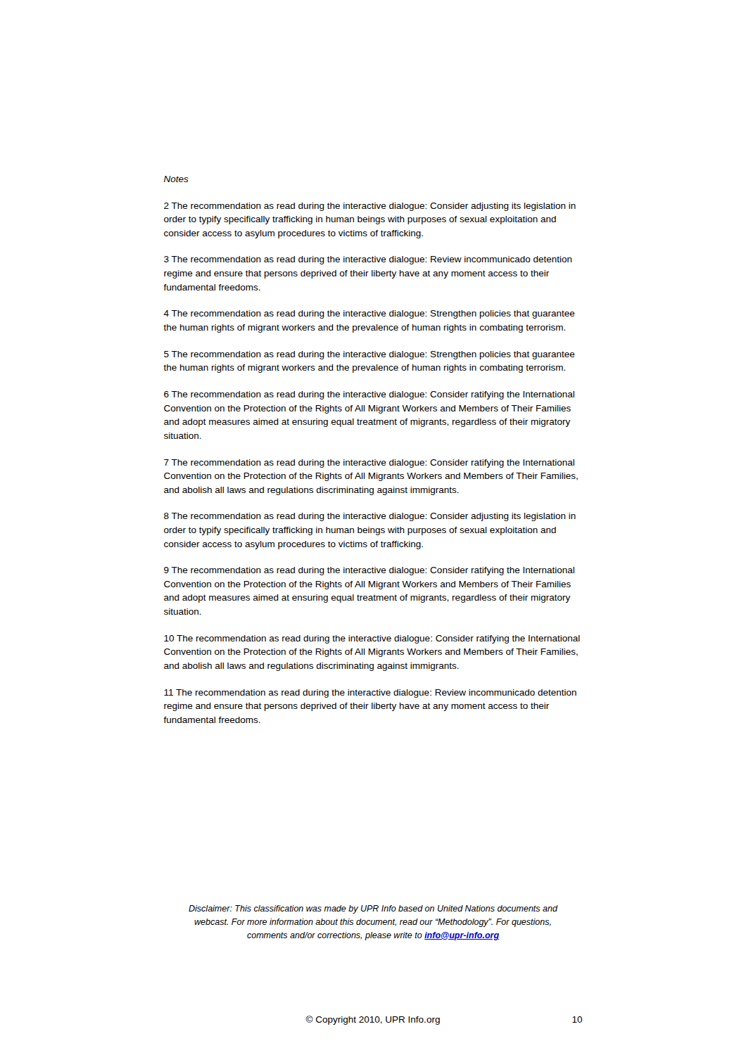Notes
2 The recommendation as read during the interactive dialogue: Consider adjusting its legislation in order to typify specifically trafficking in human beings with purposes of sexual exploitation and consider access to asylum procedures to victims of trafficking.
3 The recommendation as read during the interactive dialogue: Review incommunicado detention regime and ensure that persons deprived of their liberty have at any moment access to their fundamental freedoms.
4 The recommendation as read during the interactive dialogue: Strengthen policies that guarantee the human rights of migrant workers and the prevalence of human rights in combating terrorism.
5 The recommendation as read during the interactive dialogue: Strengthen policies that guarantee the human rights of migrant workers and the prevalence of human rights in combating terrorism.
6 The recommendation as read during the interactive dialogue: Consider ratifying the International Convention on the Protection of the Rights of All Migrant Workers and Members of Their Families and adopt measures aimed at ensuring equal treatment of migrants, regardless of their migratory situation.
7 The recommendation as read during the interactive dialogue: Consider ratifying the International Convention on the Protection of the Rights of All Migrants Workers and Members of Their Families, and abolish all laws and regulations discriminating against immigrants.
8 The recommendation as read during the interactive dialogue: Consider adjusting its legislation in order to typify specifically trafficking in human beings with purposes of sexual exploitation and consider access to asylum procedures to victims of trafficking.
9 The recommendation as read during the interactive dialogue: Consider ratifying the International Convention on the Protection of the Rights of All Migrant Workers and Members of Their Families and adopt measures aimed at ensuring equal treatment of migrants, regardless of their migratory situation.
10 The recommendation as read during the interactive dialogue: Consider ratifying the International Convention on the Protection of the Rights of All Migrants Workers and Members of Their Families, and abolish all laws and regulations discriminating against immigrants.
11 The recommendation as read during the interactive dialogue: Review incommunicado detention regime and ensure that persons deprived of their liberty have at any moment access to their fundamental freedoms.
Disclaimer: This classification was made by UPR Info based on United Nations documents and webcast. For more information about this document, read our “Methodology”. For questions, comments and/or corrections, please write to info@upr-info.org
© Copyright 2010, UPR Info.org 10